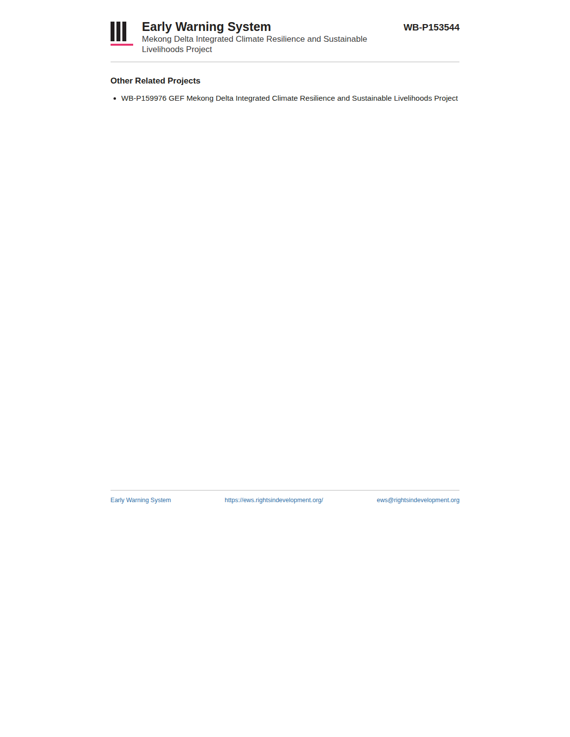Early Warning System
Mekong Delta Integrated Climate Resilience and Sustainable Livelihoods Project
WB-P153544
Other Related Projects
WB-P159976 GEF Mekong Delta Integrated Climate Resilience and Sustainable Livelihoods Project
Early Warning System https://ews.rightsindevelopment.org/ ews@rightsindevelopment.org